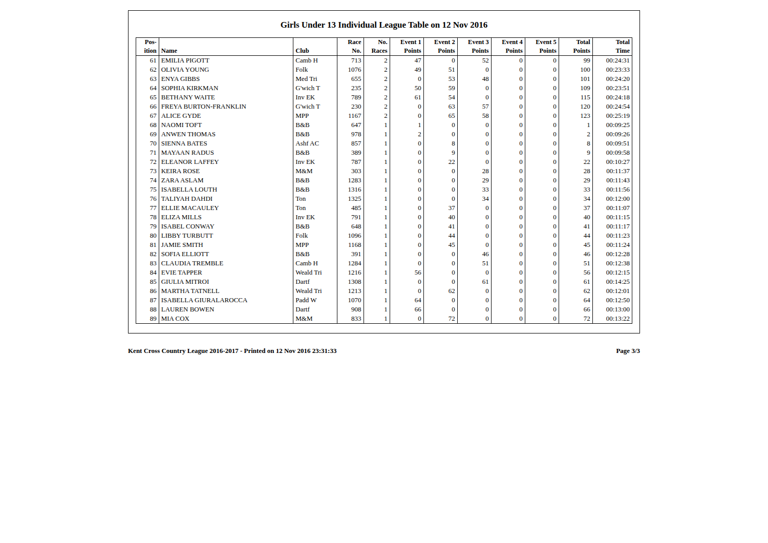Girls Under 13 Individual League Table on 12 Nov 2016
| Pos- | | | Race | No. | Event 1 | Event 2 | Event 3 | Event 4 | Event 5 | Total | Total |
| --- | --- | --- | --- | --- | --- | --- | --- | --- | --- | --- | --- |
| ition | Name | Club | No. | Races | Points | Points | Points | Points | Points | Points | Time |
| 61 | EMILIA PIGOTT | Camb H | 713 | 2 | 47 | 0 | 52 | 0 | 0 | 99 | 00:24:31 |
| 62 | OLIVIA YOUNG | Folk | 1076 | 2 | 49 | 51 | 0 | 0 | 0 | 100 | 00:23:33 |
| 63 | ENYA GIBBS | Med Tri | 655 | 2 | 0 | 53 | 48 | 0 | 0 | 101 | 00:24:20 |
| 64 | SOPHIA KIRKMAN | G'wich T | 235 | 2 | 50 | 59 | 0 | 0 | 0 | 109 | 00:23:51 |
| 65 | BETHANY WAITE | Inv EK | 789 | 2 | 61 | 54 | 0 | 0 | 0 | 115 | 00:24:18 |
| 66 | FREYA BURTON-FRANKLIN | G'wich T | 230 | 2 | 0 | 63 | 57 | 0 | 0 | 120 | 00:24:54 |
| 67 | ALICE GYDE | MPP | 1167 | 2 | 0 | 65 | 58 | 0 | 0 | 123 | 00:25:19 |
| 68 | NAOMI TOFT | B&B | 647 | 1 | 1 | 0 | 0 | 0 | 0 | 1 | 00:09:25 |
| 69 | ANWEN THOMAS | B&B | 978 | 1 | 2 | 0 | 0 | 0 | 0 | 2 | 00:09:26 |
| 70 | SIENNA BATES | Ashf AC | 857 | 1 | 0 | 8 | 0 | 0 | 0 | 8 | 00:09:51 |
| 71 | MAYAAN RADUS | B&B | 389 | 1 | 0 | 9 | 0 | 0 | 0 | 9 | 00:09:58 |
| 72 | ELEANOR LAFFEY | Inv EK | 787 | 1 | 0 | 22 | 0 | 0 | 0 | 22 | 00:10:27 |
| 73 | KEIRA ROSE | M&M | 303 | 1 | 0 | 0 | 28 | 0 | 0 | 28 | 00:11:37 |
| 74 | ZARA ASLAM | B&B | 1283 | 1 | 0 | 0 | 29 | 0 | 0 | 29 | 00:11:43 |
| 75 | ISABELLA LOUTH | B&B | 1316 | 1 | 0 | 0 | 33 | 0 | 0 | 33 | 00:11:56 |
| 76 | TALIYAH DAHDI | Ton | 1325 | 1 | 0 | 0 | 34 | 0 | 0 | 34 | 00:12:00 |
| 77 | ELLIE MACAULEY | Ton | 485 | 1 | 0 | 37 | 0 | 0 | 0 | 37 | 00:11:07 |
| 78 | ELIZA MILLS | Inv EK | 791 | 1 | 0 | 40 | 0 | 0 | 0 | 40 | 00:11:15 |
| 79 | ISABEL CONWAY | B&B | 648 | 1 | 0 | 41 | 0 | 0 | 0 | 41 | 00:11:17 |
| 80 | LIBBY TURBUTT | Folk | 1096 | 1 | 0 | 44 | 0 | 0 | 0 | 44 | 00:11:23 |
| 81 | JAMIE SMITH | MPP | 1168 | 1 | 0 | 45 | 0 | 0 | 0 | 45 | 00:11:24 |
| 82 | SOFIA ELLIOTT | B&B | 391 | 1 | 0 | 0 | 46 | 0 | 0 | 46 | 00:12:28 |
| 83 | CLAUDIA TREMBLE | Camb H | 1284 | 1 | 0 | 0 | 51 | 0 | 0 | 51 | 00:12:38 |
| 84 | EVIE TAPPER | Weald Tri | 1216 | 1 | 56 | 0 | 0 | 0 | 0 | 56 | 00:12:15 |
| 85 | GIULIA MITROI | Dartf | 1308 | 1 | 0 | 0 | 61 | 0 | 0 | 61 | 00:14:25 |
| 86 | MARTHA TATNELL | Weald Tri | 1213 | 1 | 0 | 62 | 0 | 0 | 0 | 62 | 00:12:01 |
| 87 | ISABELLA GIURALAROCCA | Padd W | 1070 | 1 | 64 | 0 | 0 | 0 | 0 | 64 | 00:12:50 |
| 88 | LAUREN BOWEN | Dartf | 908 | 1 | 66 | 0 | 0 | 0 | 0 | 66 | 00:13:00 |
| 89 | MIA COX | M&M | 833 | 1 | 0 | 72 | 0 | 0 | 0 | 72 | 00:13:22 |
Kent Cross Country League 2016-2017 - Printed on 12 Nov 2016 23:31:33
Page 3/3